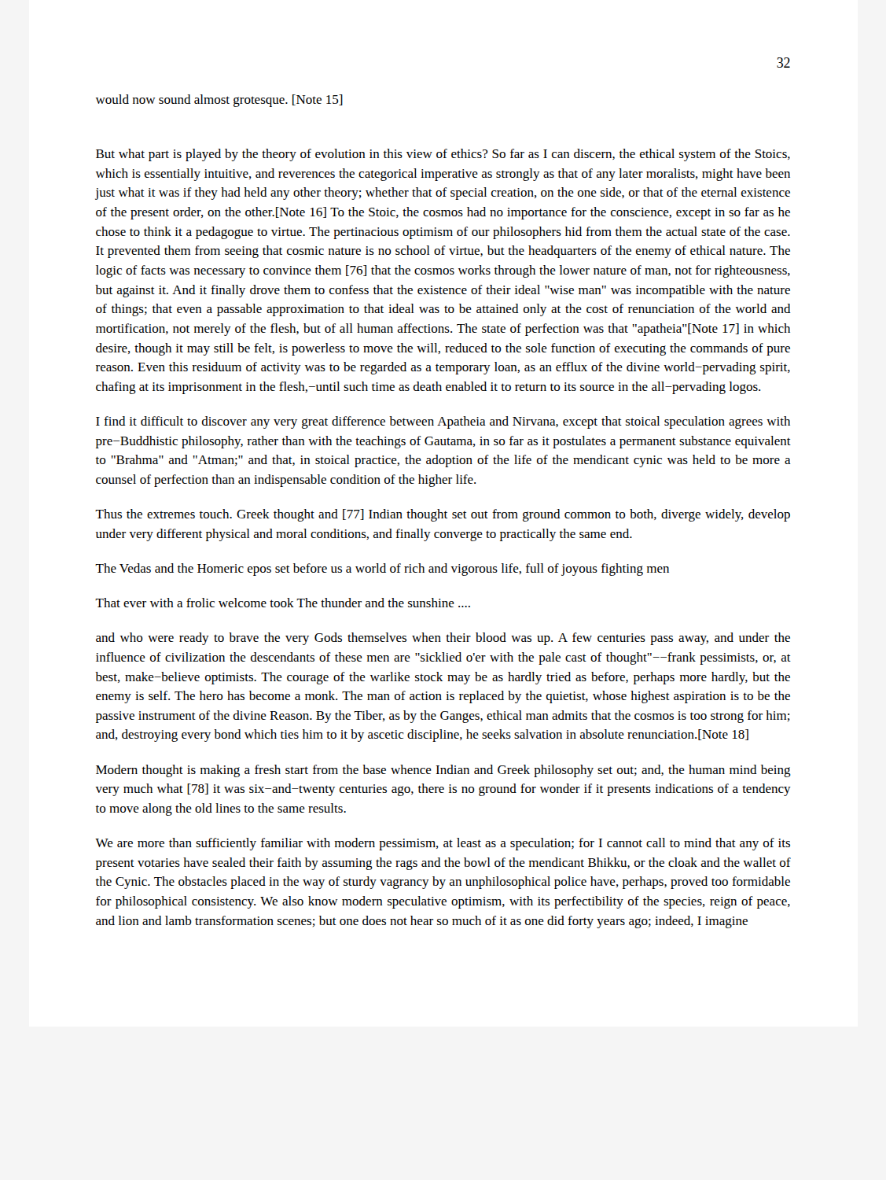32
would now sound almost grotesque. [Note 15]
But what part is played by the theory of evolution in this view of ethics? So far as I can discern, the ethical system of the Stoics, which is essentially intuitive, and reverences the categorical imperative as strongly as that of any later moralists, might have been just what it was if they had held any other theory; whether that of special creation, on the one side, or that of the eternal existence of the present order, on the other.[Note 16] To the Stoic, the cosmos had no importance for the conscience, except in so far as he chose to think it a pedagogue to virtue. The pertinacious optimism of our philosophers hid from them the actual state of the case. It prevented them from seeing that cosmic nature is no school of virtue, but the headquarters of the enemy of ethical nature. The logic of facts was necessary to convince them [76] that the cosmos works through the lower nature of man, not for righteousness, but against it. And it finally drove them to confess that the existence of their ideal "wise man" was incompatible with the nature of things; that even a passable approximation to that ideal was to be attained only at the cost of renunciation of the world and mortification, not merely of the flesh, but of all human affections. The state of perfection was that "apatheia"[Note 17] in which desire, though it may still be felt, is powerless to move the will, reduced to the sole function of executing the commands of pure reason. Even this residuum of activity was to be regarded as a temporary loan, as an efflux of the divine world−pervading spirit, chafing at its imprisonment in the flesh,−until such time as death enabled it to return to its source in the all−pervading logos.
I find it difficult to discover any very great difference between Apatheia and Nirvana, except that stoical speculation agrees with pre−Buddhistic philosophy, rather than with the teachings of Gautama, in so far as it postulates a permanent substance equivalent to "Brahma" and "Atman;" and that, in stoical practice, the adoption of the life of the mendicant cynic was held to be more a counsel of perfection than an indispensable condition of the higher life.
Thus the extremes touch. Greek thought and [77] Indian thought set out from ground common to both, diverge widely, develop under very different physical and moral conditions, and finally converge to practically the same end.
The Vedas and the Homeric epos set before us a world of rich and vigorous life, full of joyous fighting men
That ever with a frolic welcome took The thunder and the sunshine ....
and who were ready to brave the very Gods themselves when their blood was up. A few centuries pass away, and under the influence of civilization the descendants of these men are "sicklied o'er with the pale cast of thought"−−frank pessimists, or, at best, make−believe optimists. The courage of the warlike stock may be as hardly tried as before, perhaps more hardly, but the enemy is self. The hero has become a monk. The man of action is replaced by the quietist, whose highest aspiration is to be the passive instrument of the divine Reason. By the Tiber, as by the Ganges, ethical man admits that the cosmos is too strong for him; and, destroying every bond which ties him to it by ascetic discipline, he seeks salvation in absolute renunciation.[Note 18]
Modern thought is making a fresh start from the base whence Indian and Greek philosophy set out; and, the human mind being very much what [78] it was six−and−twenty centuries ago, there is no ground for wonder if it presents indications of a tendency to move along the old lines to the same results.
We are more than sufficiently familiar with modern pessimism, at least as a speculation; for I cannot call to mind that any of its present votaries have sealed their faith by assuming the rags and the bowl of the mendicant Bhikku, or the cloak and the wallet of the Cynic. The obstacles placed in the way of sturdy vagrancy by an unphilosophical police have, perhaps, proved too formidable for philosophical consistency. We also know modern speculative optimism, with its perfectibility of the species, reign of peace, and lion and lamb transformation scenes; but one does not hear so much of it as one did forty years ago; indeed, I imagine